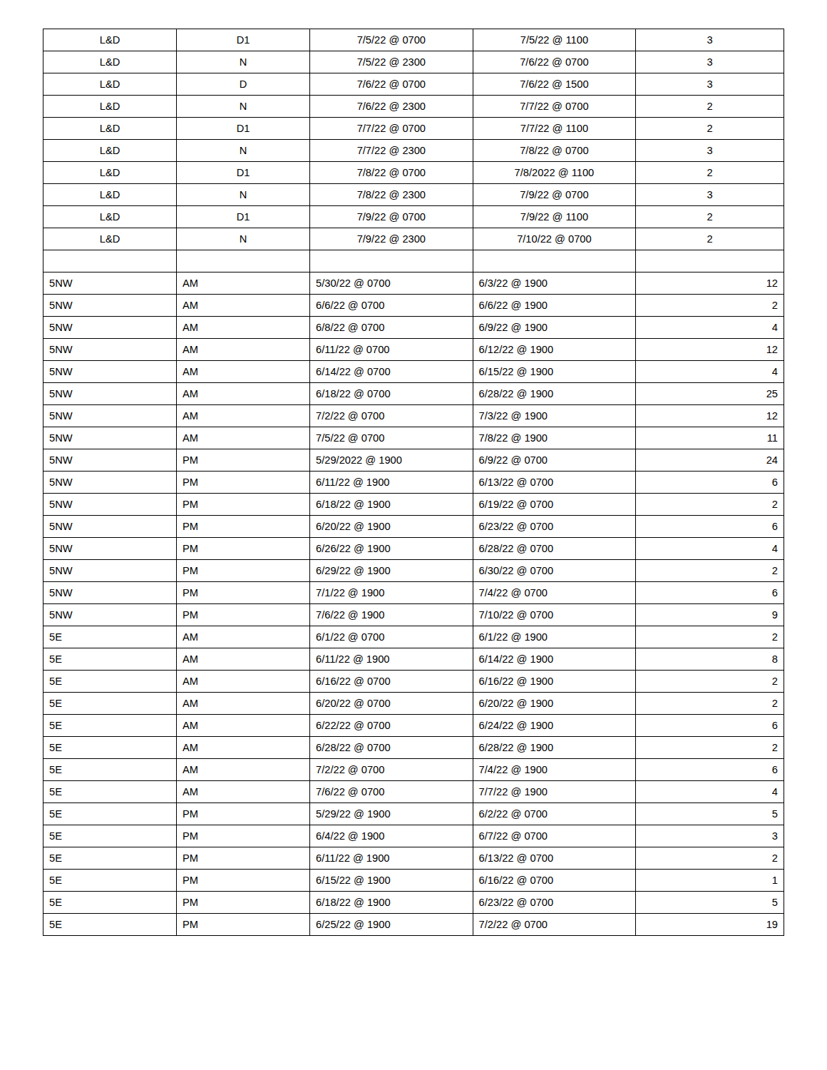| L&D | D1 | 7/5/22 @ 0700 | 7/5/22 @ 1100 | 3 |
| L&D | N | 7/5/22 @ 2300 | 7/6/22 @ 0700 | 3 |
| L&D | D | 7/6/22 @ 0700 | 7/6/22 @ 1500 | 3 |
| L&D | N | 7/6/22 @ 2300 | 7/7/22 @ 0700 | 2 |
| L&D | D1 | 7/7/22 @ 0700 | 7/7/22 @ 1100 | 2 |
| L&D | N | 7/7/22 @ 2300 | 7/8/22 @ 0700 | 3 |
| L&D | D1 | 7/8/22 @ 0700 | 7/8/2022 @ 1100 | 2 |
| L&D | N | 7/8/22 @ 2300 | 7/9/22 @ 0700 | 3 |
| L&D | D1 | 7/9/22 @ 0700 | 7/9/22 @ 1100 | 2 |
| L&D | N | 7/9/22 @ 2300 | 7/10/22 @ 0700 | 2 |
| 5NW | AM | 5/30/22 @ 0700 | 6/3/22 @ 1900 | 12 |
| 5NW | AM | 6/6/22 @ 0700 | 6/6/22 @ 1900 | 2 |
| 5NW | AM | 6/8/22 @ 0700 | 6/9/22 @ 1900 | 4 |
| 5NW | AM | 6/11/22 @ 0700 | 6/12/22 @ 1900 | 12 |
| 5NW | AM | 6/14/22 @ 0700 | 6/15/22 @ 1900 | 4 |
| 5NW | AM | 6/18/22 @ 0700 | 6/28/22 @ 1900 | 25 |
| 5NW | AM | 7/2/22 @ 0700 | 7/3/22 @ 1900 | 12 |
| 5NW | AM | 7/5/22 @ 0700 | 7/8/22 @ 1900 | 11 |
| 5NW | PM | 5/29/2022 @ 1900 | 6/9/22 @ 0700 | 24 |
| 5NW | PM | 6/11/22 @ 1900 | 6/13/22 @ 0700 | 6 |
| 5NW | PM | 6/18/22 @ 1900 | 6/19/22 @ 0700 | 2 |
| 5NW | PM | 6/20/22 @ 1900 | 6/23/22 @ 0700 | 6 |
| 5NW | PM | 6/26/22 @ 1900 | 6/28/22 @ 0700 | 4 |
| 5NW | PM | 6/29/22 @ 1900 | 6/30/22 @ 0700 | 2 |
| 5NW | PM | 7/1/22 @ 1900 | 7/4/22 @ 0700 | 6 |
| 5NW | PM | 7/6/22 @ 1900 | 7/10/22 @ 0700 | 9 |
| 5E | AM | 6/1/22 @ 0700 | 6/1/22 @ 1900 | 2 |
| 5E | AM | 6/11/22 @ 1900 | 6/14/22 @ 1900 | 8 |
| 5E | AM | 6/16/22 @ 0700 | 6/16/22 @ 1900 | 2 |
| 5E | AM | 6/20/22 @ 0700 | 6/20/22 @ 1900 | 2 |
| 5E | AM | 6/22/22 @ 0700 | 6/24/22 @ 1900 | 6 |
| 5E | AM | 6/28/22 @ 0700 | 6/28/22 @ 1900 | 2 |
| 5E | AM | 7/2/22 @ 0700 | 7/4/22 @ 1900 | 6 |
| 5E | AM | 7/6/22 @ 0700 | 7/7/22 @ 1900 | 4 |
| 5E | PM | 5/29/22 @ 1900 | 6/2/22 @ 0700 | 5 |
| 5E | PM | 6/4/22 @ 1900 | 6/7/22 @ 0700 | 3 |
| 5E | PM | 6/11/22 @ 1900 | 6/13/22 @ 0700 | 2 |
| 5E | PM | 6/15/22 @ 1900 | 6/16/22 @ 0700 | 1 |
| 5E | PM | 6/18/22 @ 1900 | 6/23/22 @ 0700 | 5 |
| 5E | PM | 6/25/22 @ 1900 | 7/2/22 @ 0700 | 19 |